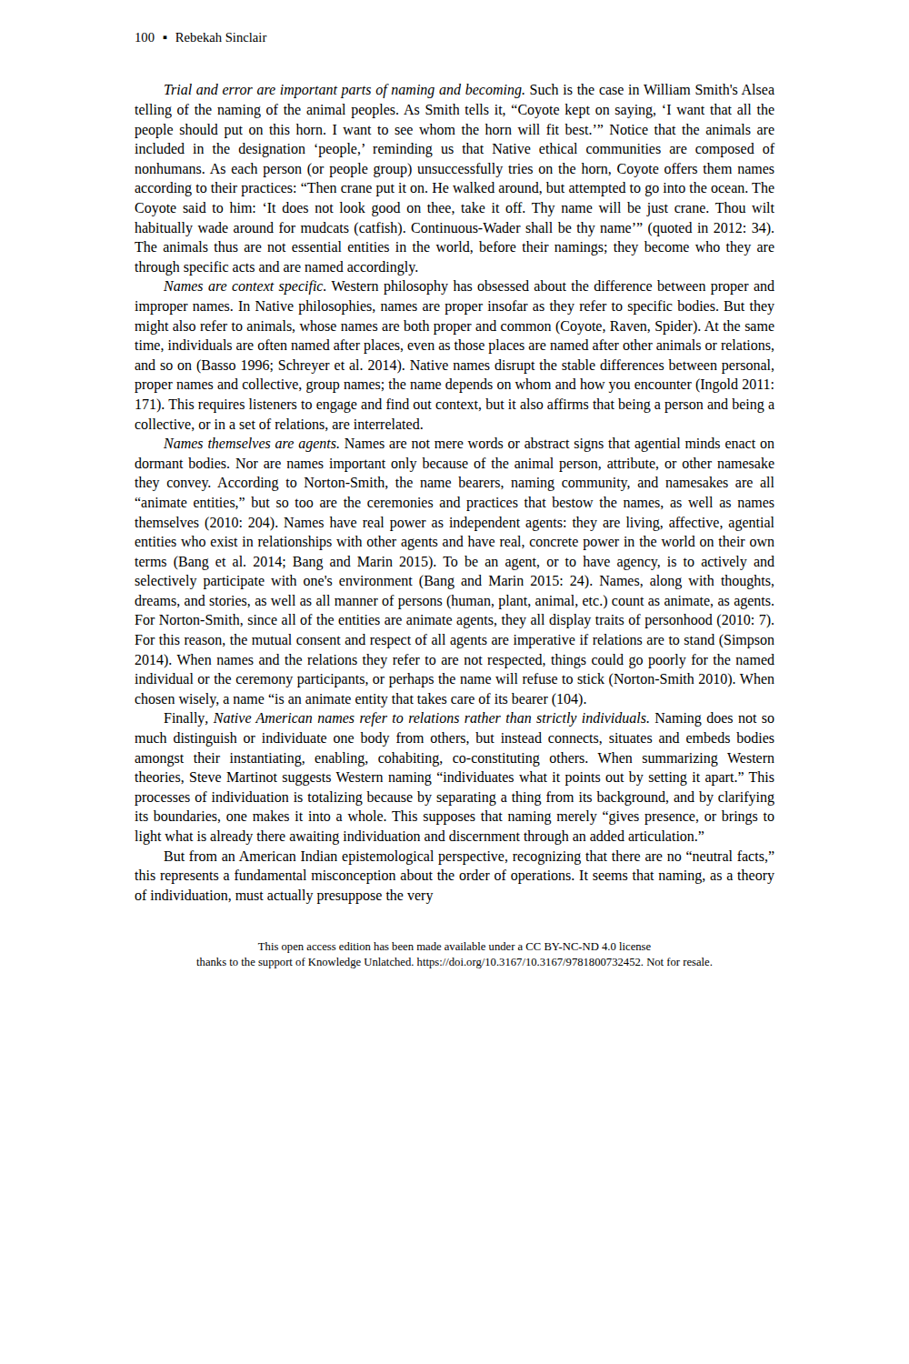100▪Rebekah Sinclair
Trial and error are important parts of naming and becoming. Such is the case in William Smith's Alsea telling of the naming of the animal peoples. As Smith tells it, “Coyote kept on saying, ‘I want that all the people should put on this horn. I want to see whom the horn will fit best.’” Notice that the animals are included in the designation ‘people,’ reminding us that Native ethical communities are composed of nonhumans. As each person (or people group) unsuccessfully tries on the horn, Coyote offers them names according to their practices: “Then crane put it on. He walked around, but attempted to go into the ocean. The Coyote said to him: ‘It does not look good on thee, take it off. Thy name will be just crane. Thou wilt habitually wade around for mudcats (catfish). Continuous-Wader shall be thy name’” (quoted in 2012: 34). The animals thus are not essential entities in the world, before their namings; they become who they are through specific acts and are named accordingly.
Names are context specific. Western philosophy has obsessed about the difference between proper and improper names. In Native philosophies, names are proper insofar as they refer to specific bodies. But they might also refer to animals, whose names are both proper and common (Coyote, Raven, Spider). At the same time, individuals are often named after places, even as those places are named after other animals or relations, and so on (Basso 1996; Schreyer et al. 2014). Native names disrupt the stable differences between personal, proper names and collective, group names; the name depends on whom and how you encounter (Ingold 2011: 171). This requires listeners to engage and find out context, but it also affirms that being a person and being a collective, or in a set of relations, are interrelated.
Names themselves are agents. Names are not mere words or abstract signs that agential minds enact on dormant bodies. Nor are names important only because of the animal person, attribute, or other namesake they convey. According to Norton-Smith, the name bearers, naming community, and namesakes are all “animate entities,” but so too are the ceremonies and practices that bestow the names, as well as names themselves (2010: 204). Names have real power as independent agents: they are living, affective, agential entities who exist in relationships with other agents and have real, concrete power in the world on their own terms (Bang et al. 2014; Bang and Marin 2015). To be an agent, or to have agency, is to actively and selectively participate with one's environment (Bang and Marin 2015: 24). Names, along with thoughts, dreams, and stories, as well as all manner of persons (human, plant, animal, etc.) count as animate, as agents. For Norton-Smith, since all of the entities are animate agents, they all display traits of personhood (2010: 7). For this reason, the mutual consent and respect of all agents are imperative if relations are to stand (Simpson 2014). When names and the relations they refer to are not respected, things could go poorly for the named individual or the ceremony participants, or perhaps the name will refuse to stick (Norton-Smith 2010). When chosen wisely, a name “is an animate entity that takes care of its bearer (104).
Finally, Native American names refer to relations rather than strictly individuals. Naming does not so much distinguish or individuate one body from others, but instead connects, situates and embeds bodies amongst their instantiating, enabling, cohabiting, co-constituting others. When summarizing Western theories, Steve Martinot suggests Western naming “individuates what it points out by setting it apart.” This processes of individuation is totalizing because by separating a thing from its background, and by clarifying its boundaries, one makes it into a whole. This supposes that naming merely “gives presence, or brings to light what is already there awaiting individuation and discernment through an added articulation.”
But from an American Indian epistemological perspective, recognizing that there are no “neutral facts,” this represents a fundamental misconception about the order of operations. It seems that naming, as a theory of individuation, must actually presuppose the very
This open access edition has been made available under a CC BY-NC-ND 4.0 license
thanks to the support of Knowledge Unlatched. https://doi.org/10.3167/10.3167/9781800732452. Not for resale.